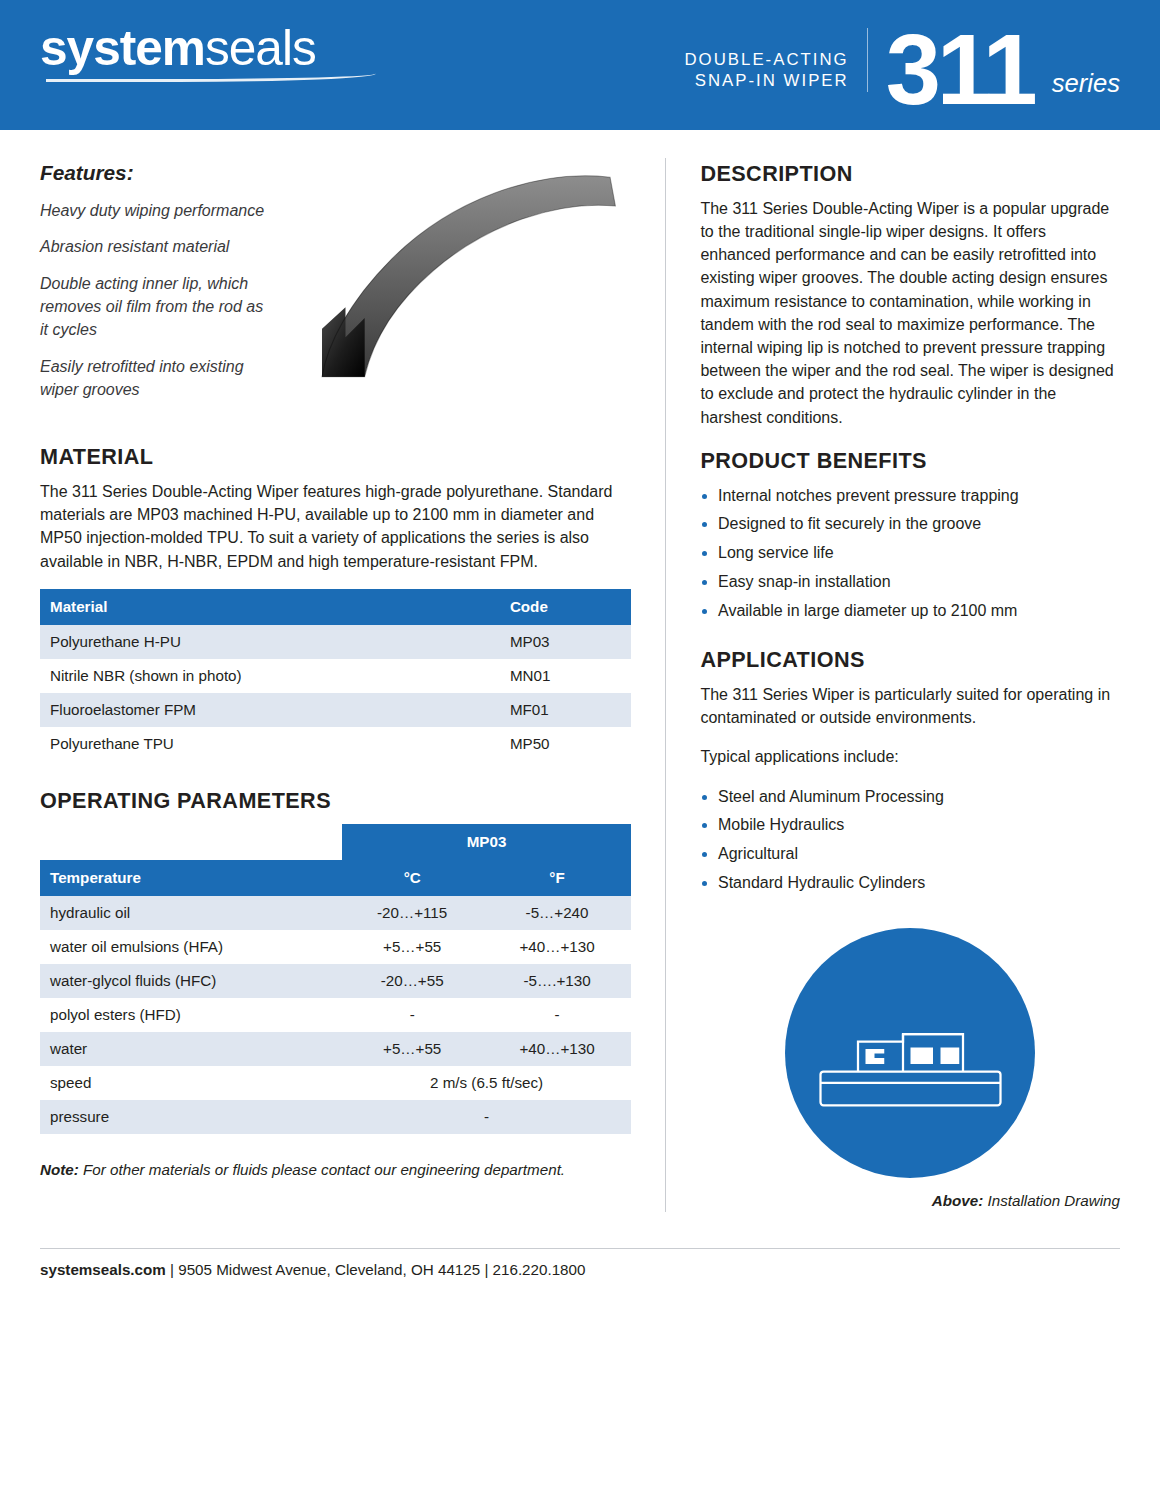system seals
DOUBLE-ACTING
SNAP-IN WIPER
311
series
Features:
Heavy duty wiping performance
Abrasion resistant material
Double acting inner lip, which removes oil film from the rod as it cycles
Easily retrofitted into existing wiper grooves
MATERIAL
The 311 Series Double-Acting Wiper features high-grade polyurethane. Standard materials are MP03 machined H-PU, available up to 2100 mm in diameter and MP50 injection-molded TPU. To suit a variety of applications the series is also available in NBR, H-NBR, EPDM and high temperature-resistant FPM.
| Material | Code |
| --- | --- |
| Polyurethane H-PU | MP03 |
| Nitrile NBR (shown in photo) | MN01 |
| Fluoroelastomer FPM | MF01 |
| Polyurethane TPU | MP50 |
OPERATING PARAMETERS
| | MP03 |
| --- | --- |
| Temperature | °C | °F |
| hydraulic oil | -20…+115 | -5…+240 |
| water oil emulsions (HFA) | +5…+55 | +40…+130 |
| water-glycol fluids (HFC) | -20…+55 | -5….+130 |
| polyol esters (HFD) | - | - |
| water | +5…+55 | +40…+130 |
| speed | 2 m/s (6.5 ft/sec) |
| pressure | - |
Note: For other materials or fluids please contact our engineering department.
DESCRIPTION
The 311 Series Double-Acting Wiper is a popular upgrade to the traditional single-lip wiper designs. It offers enhanced performance and can be easily retrofitted into existing wiper grooves. The double acting design ensures maximum resistance to contamination, while working in tandem with the rod seal to maximize performance. The internal wiping lip is notched to prevent pressure trapping between the wiper and the rod seal. The wiper is designed to exclude and protect the hydraulic cylinder in the harshest conditions.
PRODUCT BENEFITS
Internal notches prevent pressure trapping
Designed to fit securely in the groove
Long service life
Easy snap-in installation
Available in large diameter up to 2100 mm
APPLICATIONS
The 311 Series Wiper is particularly suited for operating in contaminated or outside environments.
Typical applications include:
Steel and Aluminum Processing
Mobile Hydraulics
Agricultural
Standard Hydraulic Cylinders
Above: Installation Drawing
systemseals.com | 9505 Midwest Avenue, Cleveland, OH 44125 | 216.220.1800